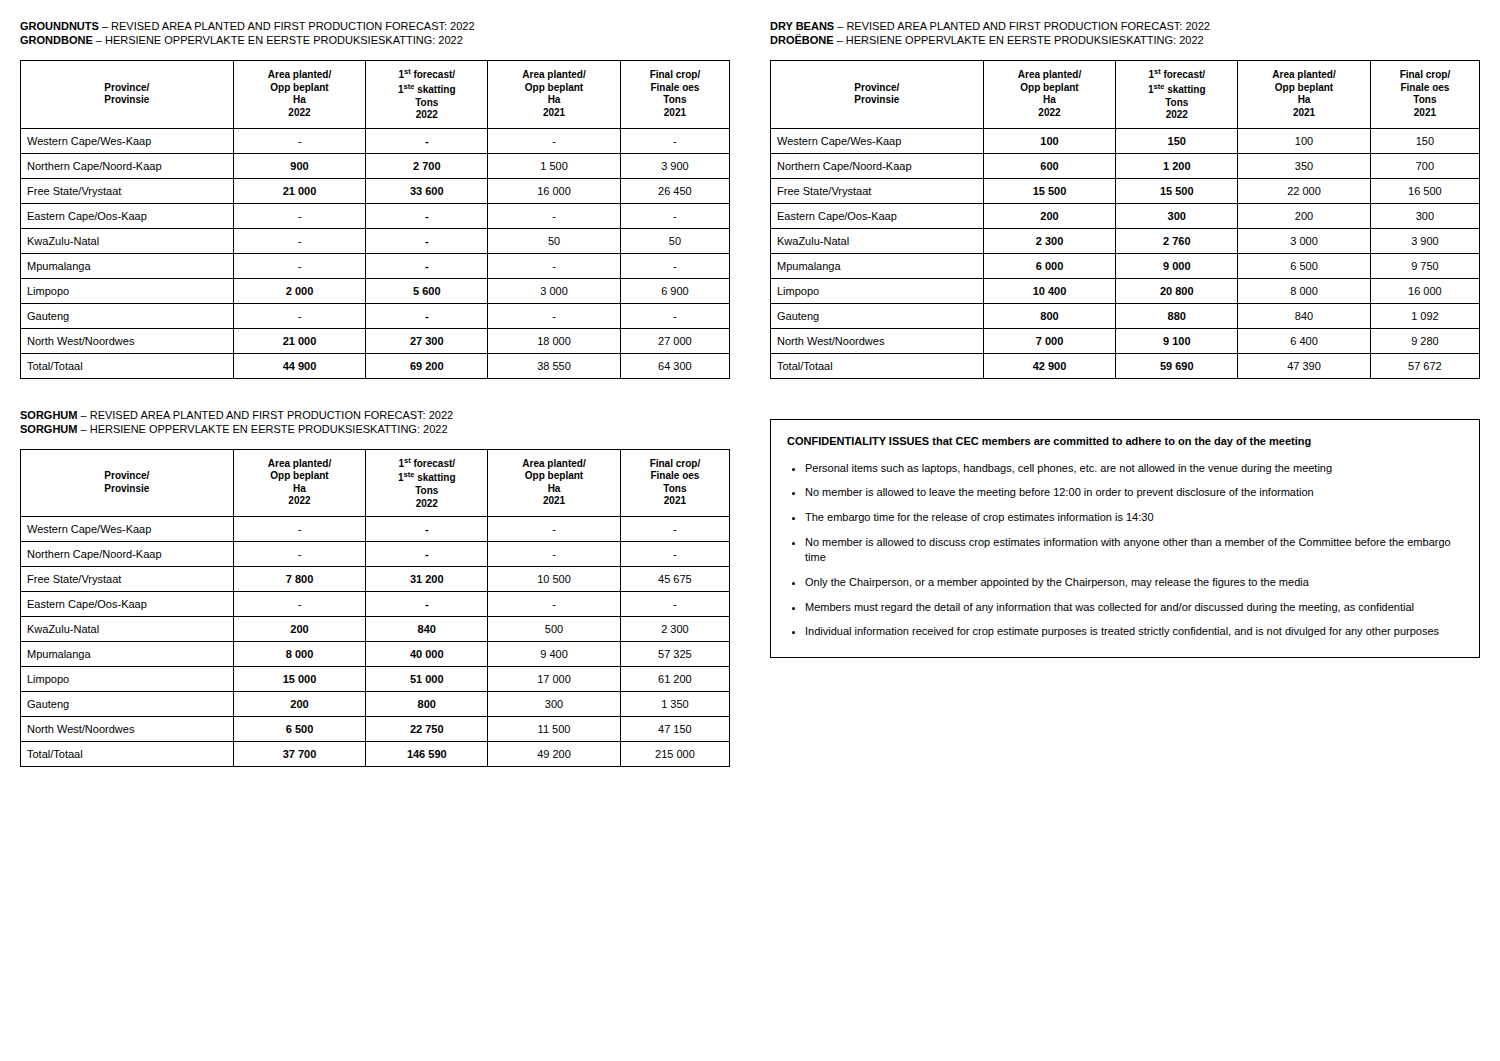GROUNDNUTS – REVISED AREA PLANTED AND FIRST PRODUCTION FORECAST: 2022
GRONDBONE – HERSIENE OPPERVLAKTE EN EERSTE PRODUKSIESKATTING: 2022
| Province/ Provinsie | Area planted/ Opp beplant Ha 2022 | 1 st forecast/ 1 ste skatting Tons 2022 | Area planted/ Opp beplant Ha 2021 | Final crop/ Finale oes Tons 2021 |
| --- | --- | --- | --- | --- |
| Western Cape/Wes-Kaap | - | - | - | - |
| Northern Cape/Noord-Kaap | 900 | 2 700 | 1 500 | 3 900 |
| Free State/Vrystaat | 21 000 | 33 600 | 16 000 | 26 450 |
| Eastern Cape/Oos-Kaap | - | - | - | - |
| KwaZulu-Natal | - | - | 50 | 50 |
| Mpumalanga | - | - | - | - |
| Limpopo | 2 000 | 5 600 | 3 000 | 6 900 |
| Gauteng | - | - | - | - |
| North West/Noordwes | 21 000 | 27 300 | 18 000 | 27 000 |
| Total/Totaal | 44 900 | 69 200 | 38 550 | 64 300 |
SORGHUM – REVISED AREA PLANTED AND FIRST PRODUCTION FORECAST: 2022
SORGHUM – HERSIENE OPPERVLAKTE EN EERSTE PRODUKSIESKATTING: 2022
| Province/ Provinsie | Area planted/ Opp beplant Ha 2022 | 1 st forecast/ 1 ste skatting Tons 2022 | Area planted/ Opp beplant Ha 2021 | Final crop/ Finale oes Tons 2021 |
| --- | --- | --- | --- | --- |
| Western Cape/Wes-Kaap | - | - | - | - |
| Northern Cape/Noord-Kaap | - | - | - | - |
| Free State/Vrystaat | 7 800 | 31 200 | 10 500 | 45 675 |
| Eastern Cape/Oos-Kaap | - | - | - | - |
| KwaZulu-Natal | 200 | 840 | 500 | 2 300 |
| Mpumalanga | 8 000 | 40 000 | 9 400 | 57 325 |
| Limpopo | 15 000 | 51 000 | 17 000 | 61 200 |
| Gauteng | 200 | 800 | 300 | 1 350 |
| North West/Noordwes | 6 500 | 22 750 | 11 500 | 47 150 |
| Total/Totaal | 37 700 | 146 590 | 49 200 | 215 000 |
DRY BEANS – REVISED AREA PLANTED AND FIRST PRODUCTION FORECAST: 2022
DROëBONE – HERSIENE OPPERVLAKTE EN EERSTE PRODUKSIESKATTING: 2022
| Province/ Provinsie | Area planted/ Opp beplant Ha 2022 | 1 st forecast/ 1 ste skatting Tons 2022 | Area planted/ Opp beplant Ha 2021 | Final crop/ Finale oes Tons 2021 |
| --- | --- | --- | --- | --- |
| Western Cape/Wes-Kaap | 100 | 150 | 100 | 150 |
| Northern Cape/Noord-Kaap | 600 | 1 200 | 350 | 700 |
| Free State/Vrystaat | 15 500 | 15 500 | 22 000 | 16 500 |
| Eastern Cape/Oos-Kaap | 200 | 300 | 200 | 300 |
| KwaZulu-Natal | 2 300 | 2 760 | 3 000 | 3 900 |
| Mpumalanga | 6 000 | 9 000 | 6 500 | 9 750 |
| Limpopo | 10 400 | 20 800 | 8 000 | 16 000 |
| Gauteng | 800 | 880 | 840 | 1 092 |
| North West/Noordwes | 7 000 | 9 100 | 6 400 | 9 280 |
| Total/Totaal | 42 900 | 59 690 | 47 390 | 57 672 |
CONFIDENTIALITY ISSUES that CEC members are committed to adhere to on the day of the meeting
Personal items such as laptops, handbags, cell phones, etc. are not allowed in the venue during the meeting
No member is allowed to leave the meeting before 12:00 in order to prevent disclosure of the information
The embargo time for the release of crop estimates information is 14:30
No member is allowed to discuss crop estimates information with anyone other than a member of the Committee before the embargo time
Only the Chairperson, or a member appointed by the Chairperson, may release the figures to the media
Members must regard the detail of any information that was collected for and/or discussed during the meeting, as confidential
Individual information received for crop estimate purposes is treated strictly confidential, and is not divulged for any other purposes